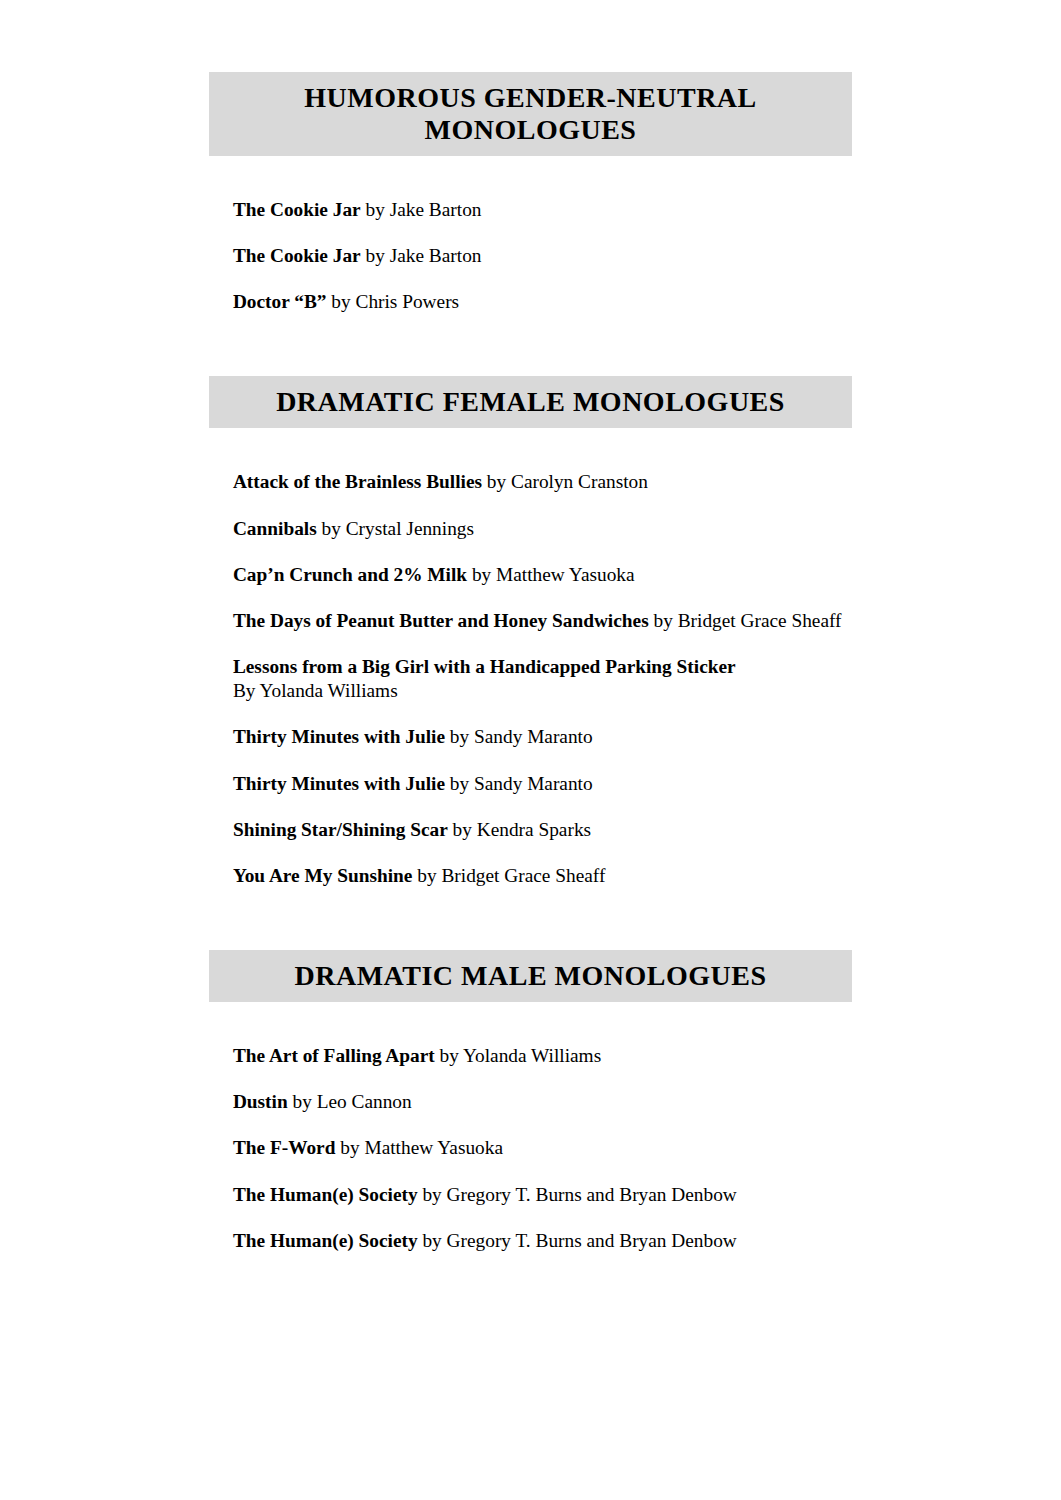HUMOROUS GENDER-NEUTRAL MONOLOGUES
The Cookie Jar by Jake Barton
The Cookie Jar by Jake Barton
Doctor “B” by Chris Powers
DRAMATIC FEMALE MONOLOGUES
Attack of the Brainless Bullies by Carolyn Cranston
Cannibals by Crystal Jennings
Cap’n Crunch and 2% Milk by Matthew Yasuoka
The Days of Peanut Butter and Honey Sandwiches by Bridget Grace Sheaff
Lessons from a Big Girl with a Handicapped Parking Sticker
By Yolanda Williams
Thirty Minutes with Julie by Sandy Maranto
Thirty Minutes with Julie by Sandy Maranto
Shining Star/Shining Scar by Kendra Sparks
You Are My Sunshine by Bridget Grace Sheaff
DRAMATIC MALE MONOLOGUES
The Art of Falling Apart by Yolanda Williams
Dustin by Leo Cannon
The F-Word by Matthew Yasuoka
The Human(e) Society by Gregory T. Burns and Bryan Denbow
The Human(e) Society by Gregory T. Burns and Bryan Denbow